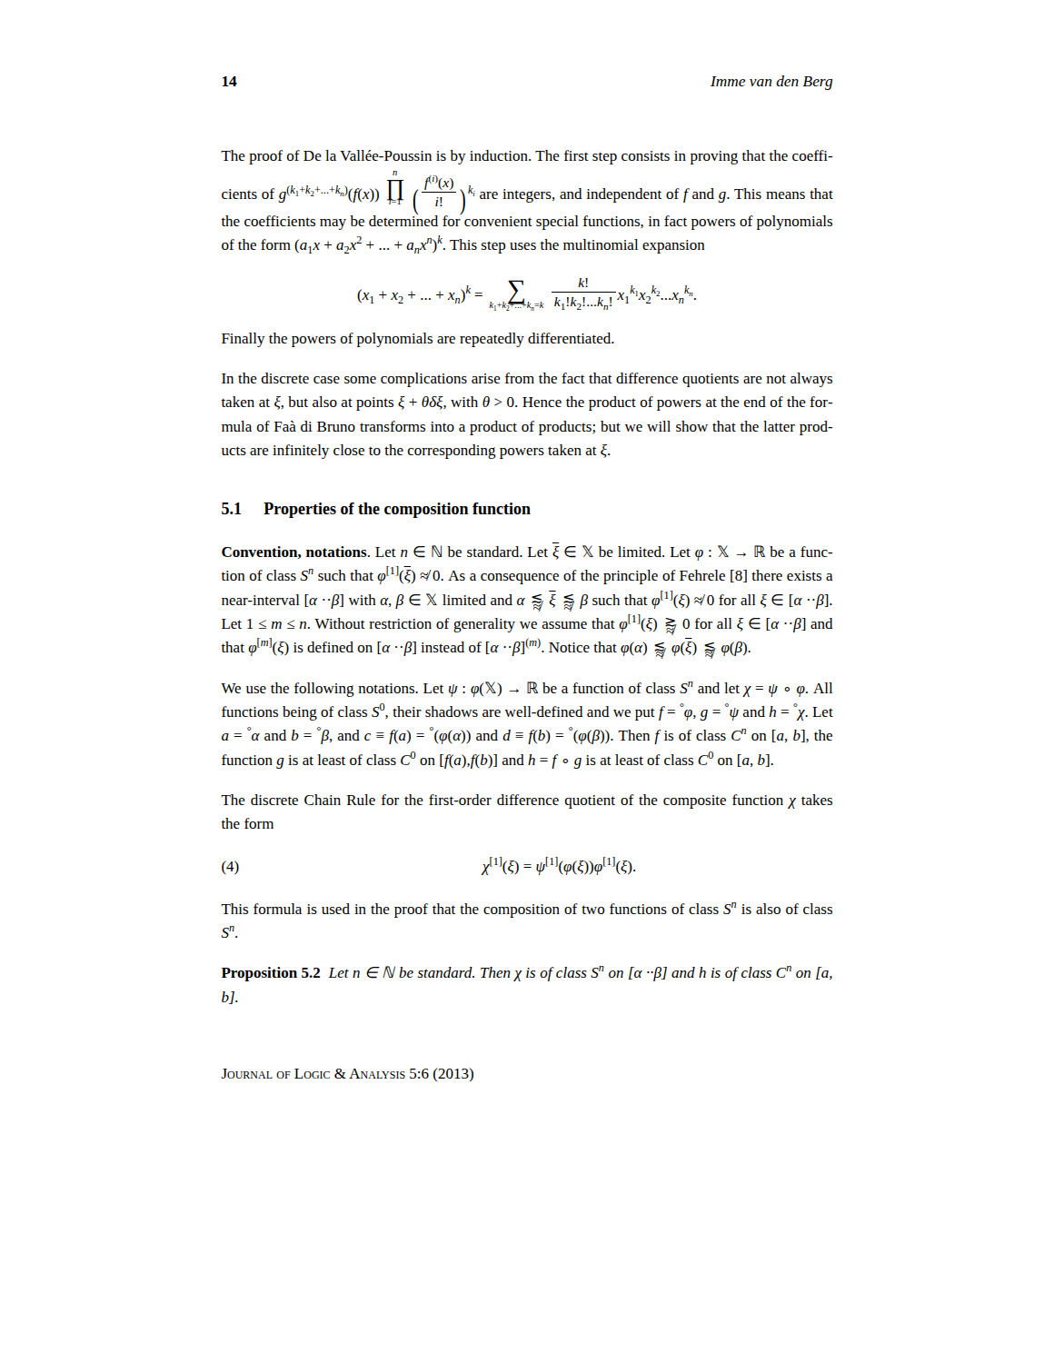14 Imme van den Berg
The proof of De la Vallée-Poussin is by induction. The first step consists in proving that the coefficients of g(k1+k2+...+kn)(f(x)) n∏i=1 (f(i)(x) i!)ki are integers, and independent of f and g. This means that the coefficients may be determined for convenient special functions, in fact powers of polynomials of the form (a1x + a2x2 + ... + anxn)k. This step uses the multinomial expansion
(x1 + x2 + ... + xn)k = ∑k1+k2+...+kn=k k!k1!k2!...kn!x1k1x2k2...xnkn.
Finally the powers of polynomials are repeatedly differentiated.
In the discrete case some complications arise from the fact that difference quotients are not always taken at ξ, but also at points ξ + θδξ, with θ > 0. Hence the product of powers at the end of the formula of Faà di Bruno transforms into a product of products; but we will show that the latter products are infinitely close to the corresponding powers taken at ξ.
5.1 Properties of the composition function
Convention, notations. Let n ∈ ℕ be standard. Let ξ ∈ 𝕏 be limited. Let φ : 𝕏 → ℝ be a function of class Sn such that φ[1](ξ) ≉ 0. As a consequence of the principle of Fehrele [8] there exists a near-interval [α ··β] with α, β ∈ 𝕏 limited and α ≲≉ ξ ≲≉ β such that φ[1](ξ) ≉ 0 for all ξ ∈ [α ··β]. Let 1 ≤ m ≤ n. Without restriction of generality we assume that φ[1](ξ) ≳≉ 0 for all ξ ∈ [α ··β] and that φ[m](ξ) is defined on [α ··β] instead of [α ··β](m). Notice that φ(α) ≲≉ φ(ξ) ≲≉ φ(β).
We use the following notations. Let ψ : φ(𝕏) → ℝ be a function of class Sn and let χ = ψ ∘ φ. All functions being of class S0, their shadows are well-defined and we put f = °φ, g = °ψ and h = °χ. Let a = °α and b = °β, and c ≡ f(a) = °(φ(α)) and d ≡ f(b) = °(φ(β)). Then f is of class Cn on [a, b], the function g is at least of class C0 on [f(a),f(b)] and h = f ∘ g is at least of class C0 on [a, b].
The discrete Chain Rule for the first-order difference quotient of the composite function χ takes the form
(4) χ[1](ξ) = ψ[1](φ(ξ))φ[1](ξ).
This formula is used in the proof that the composition of two functions of class Sn is also of class Sn.
Proposition 5.2 Let n ∈ ℕ be standard. Then χ is of class Sn on [α ··β] and h is of class Cn on [a, b].
Journal of Logic & Analysis 5:6 (2013)